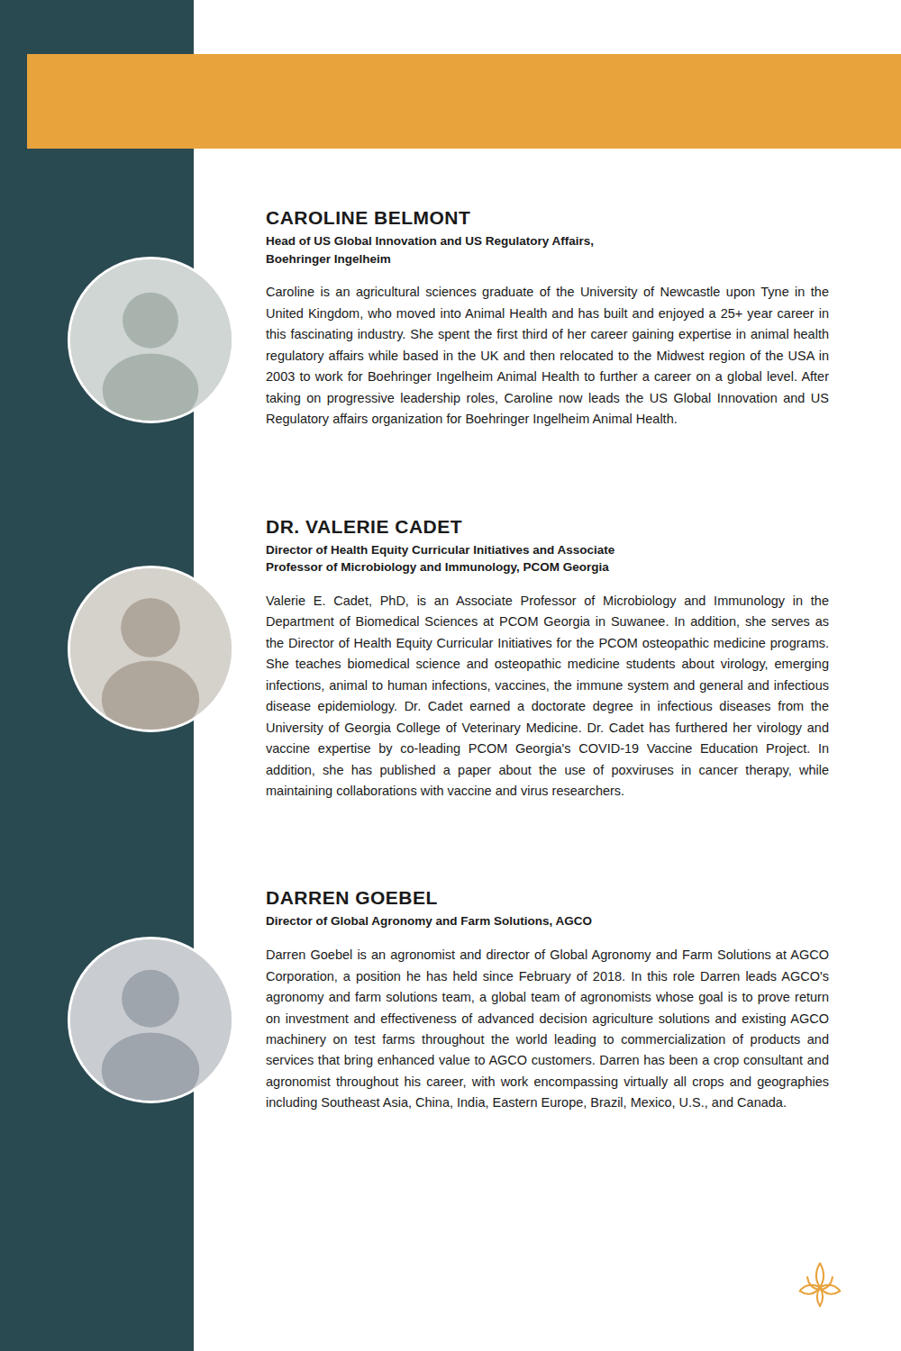Caroline Belmont
Head of US Global Innovation and US Regulatory Affairs,
Boehringer Ingelheim
Caroline is an agricultural sciences graduate of the University of Newcastle upon Tyne in the United Kingdom, who moved into Animal Health and has built and enjoyed a 25+ year career in this fascinating industry. She spent the first third of her career gaining expertise in animal health regulatory affairs while based in the UK and then relocated to the Midwest region of the USA in 2003 to work for Boehringer Ingelheim Animal Health to further a career on a global level. After taking on progressive leadership roles, Caroline now leads the US Global Innovation and US Regulatory affairs organization for Boehringer Ingelheim Animal Health.
Dr. Valerie Cadet
Director of Health Equity Curricular Initiatives and Associate
Professor of Microbiology and Immunology, PCOM Georgia
Valerie E. Cadet, PhD, is an Associate Professor of Microbiology and Immunology in the Department of Biomedical Sciences at PCOM Georgia in Suwanee. In addition, she serves as the Director of Health Equity Curricular Initiatives for the PCOM osteopathic medicine programs. She teaches biomedical science and osteopathic medicine students about virology, emerging infections, animal to human infections, vaccines, the immune system and general and infectious disease epidemiology. Dr. Cadet earned a doctorate degree in infectious diseases from the University of Georgia College of Veterinary Medicine. Dr. Cadet has furthered her virology and vaccine expertise by co-leading PCOM Georgia's COVID-19 Vaccine Education Project. In addition, she has published a paper about the use of poxviruses in cancer therapy, while maintaining collaborations with vaccine and virus researchers.
Darren Goebel
Director of Global Agronomy and Farm Solutions, AGCO
Darren Goebel is an agronomist and director of Global Agronomy and Farm Solutions at AGCO Corporation, a position he has held since February of 2018. In this role Darren leads AGCO's agronomy and farm solutions team, a global team of agronomists whose goal is to prove return on investment and effectiveness of advanced decision agriculture solutions and existing AGCO machinery on test farms throughout the world leading to commercialization of products and services that bring enhanced value to AGCO customers. Darren has been a crop consultant and agronomist throughout his career, with work encompassing virtually all crops and geographies including Southeast Asia, China, India, Eastern Europe, Brazil, Mexico, U.S., and Canada.